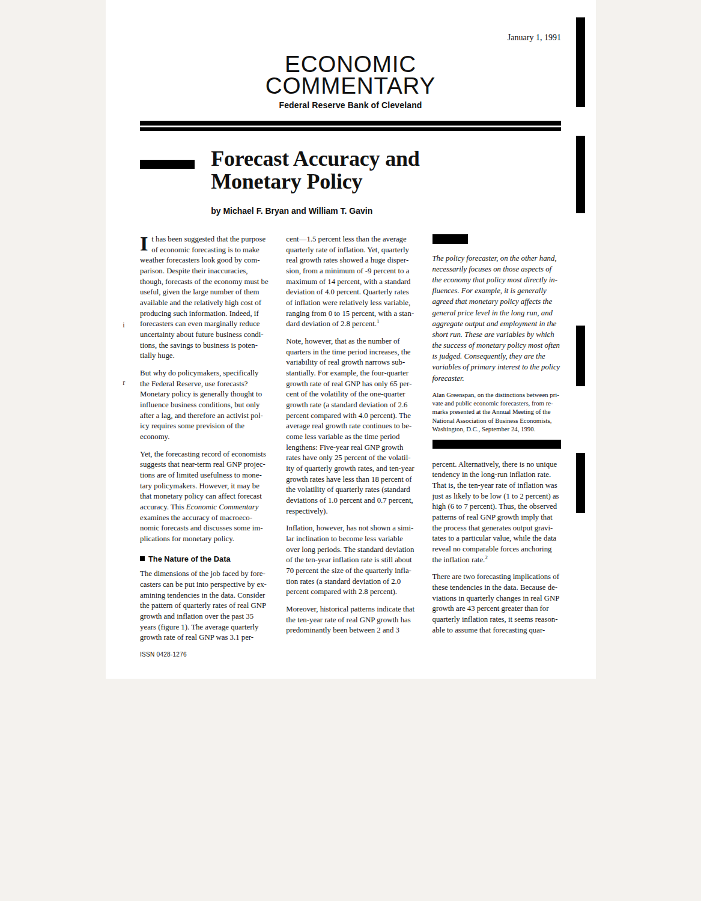i
r
January 1, 1991
Economic
Commentary
Federal Reserve Bank of Cleveland
Forecast Accuracy and
Monetary Policy
by Michael F. Bryan and William T. Gavin
It has been suggested that the purpose of economic forecasting is to make weather forecasters look good by comparison. Despite their inaccuracies, though, forecasts of the economy must be useful, given the large number of them available and the relatively high cost of producing such information. Indeed, if forecasters can even marginally reduce uncertainty about future business conditions, the savings to business is potentially huge.
But why do policymakers, specifically the Federal Reserve, use forecasts? Monetary policy is generally thought to influence business conditions, but only after a lag, and therefore an activist policy requires some prevision of the economy.
Yet, the forecasting record of economists suggests that near-term real GNP projections are of limited usefulness to monetary policymakers. However, it may be that monetary policy can affect forecast accuracy. This Economic Commentary examines the accuracy of macroeconomic forecasts and discusses some implications for monetary policy.
The Nature of the Data
The dimensions of the job faced by forecasters can be put into perspective by examining tendencies in the data. Consider the pattern of quarterly rates of real GNP growth and inflation over the past 35 years (figure 1). The average quarterly growth rate of real GNP was 3.1 per-
cent—1.5 percent less than the average quarterly rate of inflation. Yet, quarterly real growth rates showed a huge dispersion, from a minimum of -9 percent to a maximum of 14 percent, with a standard deviation of 4.0 percent. Quarterly rates of inflation were relatively less variable, ranging from 0 to 15 percent, with a standard deviation of 2.8 percent.1
Note, however, that as the number of quarters in the time period increases, the variability of real growth narrows substantially. For example, the four-quarter growth rate of real GNP has only 65 percent of the volatility of the one-quarter growth rate (a standard deviation of 2.6 percent compared with 4.0 percent). The average real growth rate continues to become less variable as the time period lengthens: Five-year real GNP growth rates have only 25 percent of the volatility of quarterly growth rates, and ten-year growth rates have less than 18 percent of the volatility of quarterly rates (standard deviations of 1.0 percent and 0.7 percent, respectively).
Inflation, however, has not shown a similar inclination to become less variable over long periods. The standard deviation of the ten-year inflation rate is still about 70 percent the size of the quarterly inflation rates (a standard deviation of 2.0 percent compared with 2.8 percent).
Moreover, historical patterns indicate that the ten-year rate of real GNP growth has predominantly been between 2 and 3
The policy forecaster, on the other hand, necessarily focuses on those aspects of the economy that policy most directly influences. For example, it is generally agreed that monetary policy affects the general price level in the long run, and aggregate output and employment in the short run. These are variables by which the success of monetary policy most often is judged. Consequently, they are the variables of primary interest to the policy forecaster.
Alan Greenspan, on the distinctions between private and public economic forecasters, from remarks presented at the Annual Meeting of the National Association of Business Economists, Washington, D.C., September 24, 1990.
percent. Alternatively, there is no unique tendency in the long-run inflation rate. That is, the ten-year rate of inflation was just as likely to be low (1 to 2 percent) as high (6 to 7 percent). Thus, the observed patterns of real GNP growth imply that the process that generates output gravitates to a particular value, while the data reveal no comparable forces anchoring the inflation rate.2
There are two forecasting implications of these tendencies in the data. Because deviations in quarterly changes in real GNP growth are 43 percent greater than for quarterly inflation rates, it seems reasonable to assume that forecasting quar-
ISSN 0428-1276